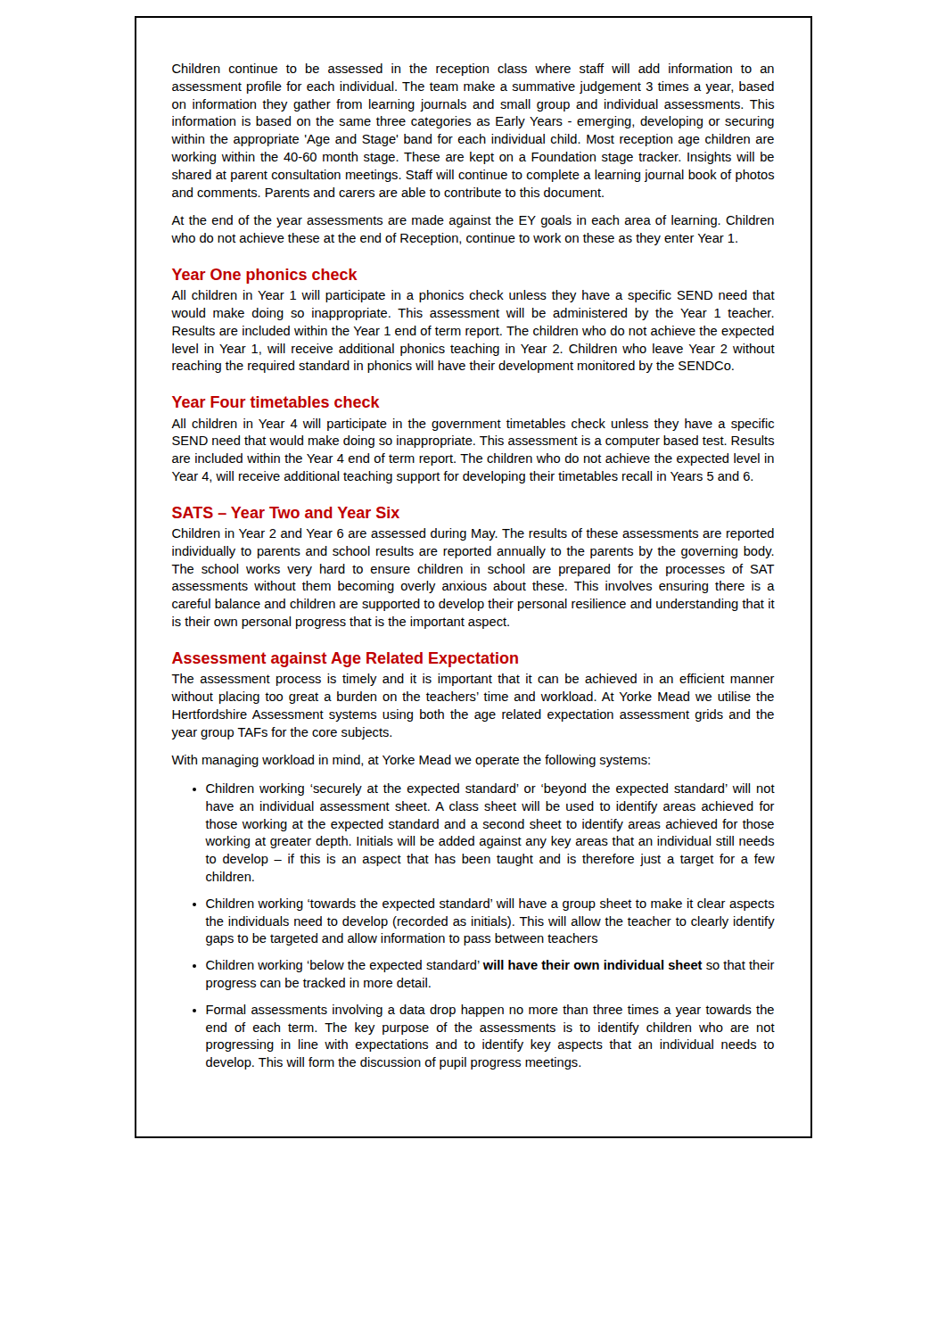Children continue to be assessed in the reception class where staff will add information to an assessment profile for each individual. The team make a summative judgement 3 times a year, based on information they gather from learning journals and small group and individual assessments. This information is based on the same three categories as Early Years - emerging, developing or securing within the appropriate 'Age and Stage' band for each individual child. Most reception age children are working within the 40-60 month stage. These are kept on a Foundation stage tracker. Insights will be shared at parent consultation meetings. Staff will continue to complete a learning journal book of photos and comments. Parents and carers are able to contribute to this document.
At the end of the year assessments are made against the EY goals in each area of learning. Children who do not achieve these at the end of Reception, continue to work on these as they enter Year 1.
Year One phonics check
All children in Year 1 will participate in a phonics check unless they have a specific SEND need that would make doing so inappropriate. This assessment will be administered by the Year 1 teacher. Results are included within the Year 1 end of term report. The children who do not achieve the expected level in Year 1, will receive additional phonics teaching in Year 2. Children who leave Year 2 without reaching the required standard in phonics will have their development monitored by the SENDCo.
Year Four timetables check
All children in Year 4 will participate in the government timetables check unless they have a specific SEND need that would make doing so inappropriate. This assessment is a computer based test. Results are included within the Year 4 end of term report. The children who do not achieve the expected level in Year 4, will receive additional teaching support for developing their timetables recall in Years 5 and 6.
SATS – Year Two and Year Six
Children in Year 2 and Year 6 are assessed during May. The results of these assessments are reported individually to parents and school results are reported annually to the parents by the governing body. The school works very hard to ensure children in school are prepared for the processes of SAT assessments without them becoming overly anxious about these. This involves ensuring there is a careful balance and children are supported to develop their personal resilience and understanding that it is their own personal progress that is the important aspect.
Assessment against Age Related Expectation
The assessment process is timely and it is important that it can be achieved in an efficient manner without placing too great a burden on the teachers’ time and workload. At Yorke Mead we utilise the Hertfordshire Assessment systems using both the age related expectation assessment grids and the year group TAFs for the core subjects.
With managing workload in mind, at Yorke Mead we operate the following systems:
Children working ‘securely at the expected standard’ or ‘beyond the expected standard’ will not have an individual assessment sheet. A class sheet will be used to identify areas achieved for those working at the expected standard and a second sheet to identify areas achieved for those working at greater depth. Initials will be added against any key areas that an individual still needs to develop – if this is an aspect that has been taught and is therefore just a target for a few children.
Children working ‘towards the expected standard’ will have a group sheet to make it clear aspects the individuals need to develop (recorded as initials). This will allow the teacher to clearly identify gaps to be targeted and allow information to pass between teachers
Children working ‘below the expected standard’ will have their own individual sheet so that their progress can be tracked in more detail.
Formal assessments involving a data drop happen no more than three times a year towards the end of each term. The key purpose of the assessments is to identify children who are not progressing in line with expectations and to identify key aspects that an individual needs to develop. This will form the discussion of pupil progress meetings.